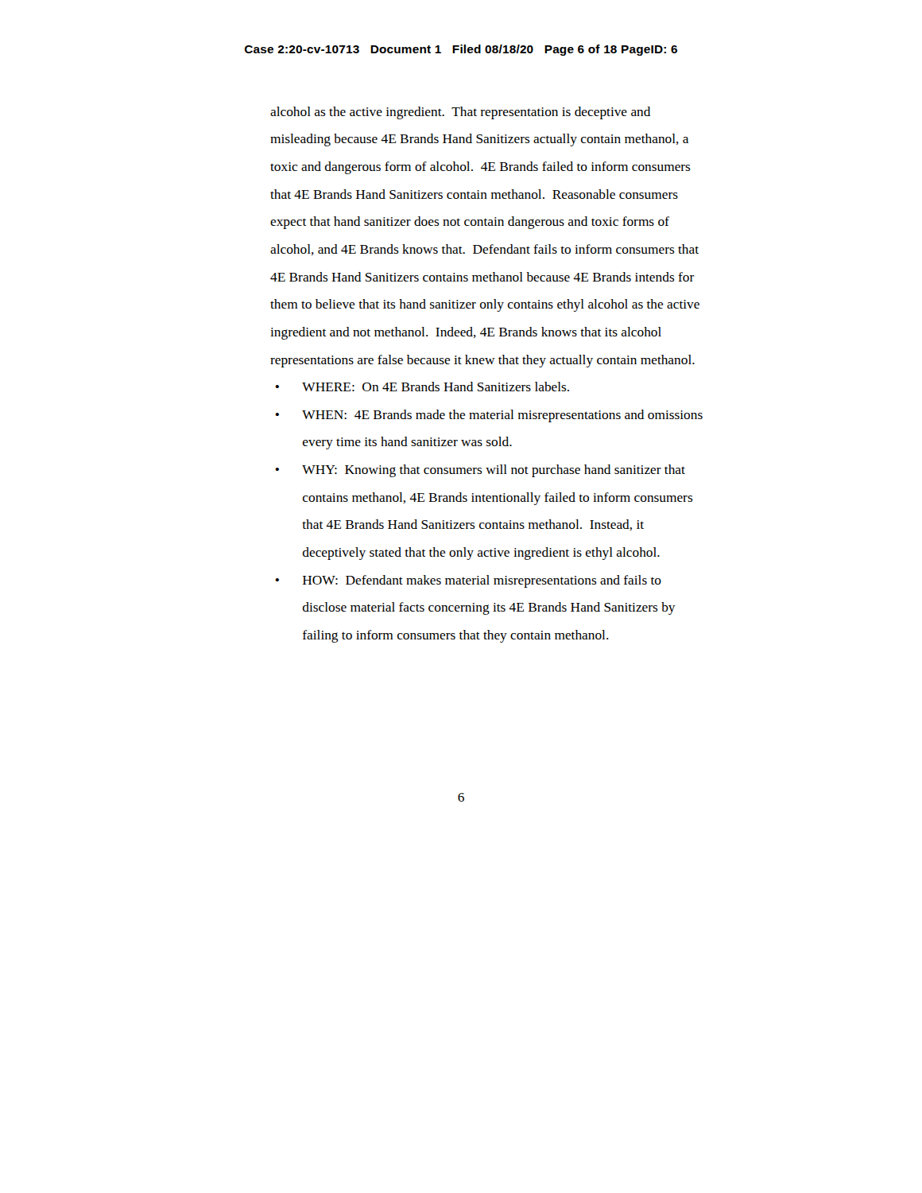Case 2:20-cv-10713 Document 1 Filed 08/18/20 Page 6 of 18 PageID: 6
alcohol as the active ingredient. That representation is deceptive and misleading because 4E Brands Hand Sanitizers actually contain methanol, a toxic and dangerous form of alcohol. 4E Brands failed to inform consumers that 4E Brands Hand Sanitizers contain methanol. Reasonable consumers expect that hand sanitizer does not contain dangerous and toxic forms of alcohol, and 4E Brands knows that. Defendant fails to inform consumers that 4E Brands Hand Sanitizers contains methanol because 4E Brands intends for them to believe that its hand sanitizer only contains ethyl alcohol as the active ingredient and not methanol. Indeed, 4E Brands knows that its alcohol representations are false because it knew that they actually contain methanol.
WHERE: On 4E Brands Hand Sanitizers labels.
WHEN: 4E Brands made the material misrepresentations and omissions every time its hand sanitizer was sold.
WHY: Knowing that consumers will not purchase hand sanitizer that contains methanol, 4E Brands intentionally failed to inform consumers that 4E Brands Hand Sanitizers contains methanol. Instead, it deceptively stated that the only active ingredient is ethyl alcohol.
HOW: Defendant makes material misrepresentations and fails to disclose material facts concerning its 4E Brands Hand Sanitizers by failing to inform consumers that they contain methanol.
6